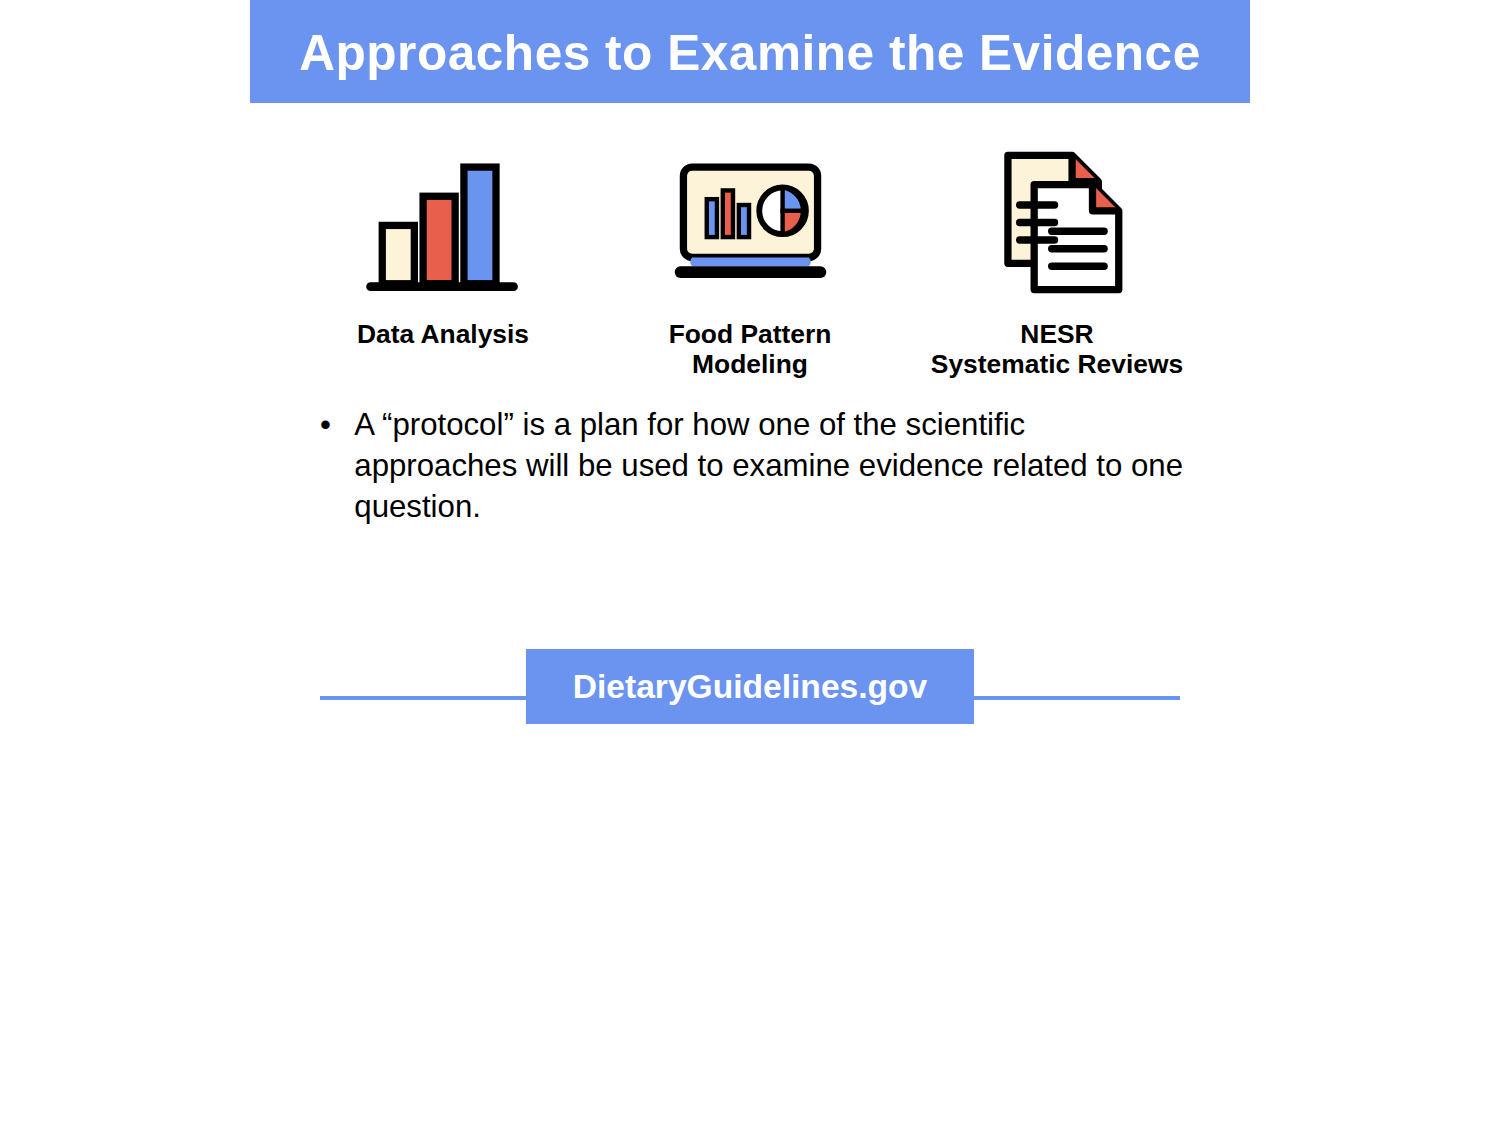Approaches to Examine the Evidence
Data Analysis
Food Pattern
Modeling
NESR
Systematic Reviews
A “protocol” is a plan for how one of the scientific approaches will be used to examine evidence related to one question.
DietaryGuidelines.gov